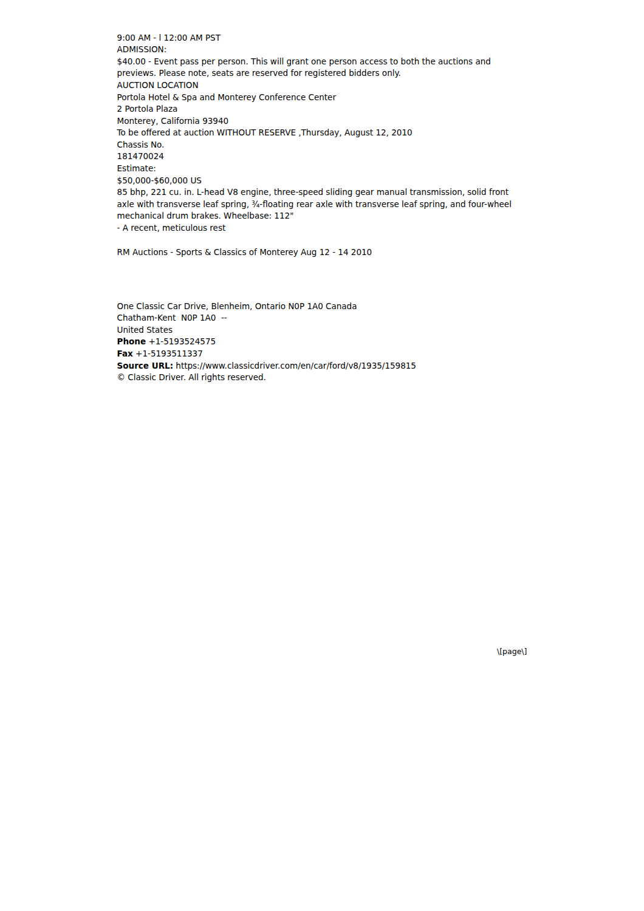9:00 AM - l 12:00 AM PST
ADMISSION:
$40.00 - Event pass per person. This will grant one person access to both the auctions and previews. Please note, seats are reserved for registered bidders only.
AUCTION LOCATION
Portola Hotel & Spa and Monterey Conference Center
2 Portola Plaza
Monterey, California 93940
To be offered at auction WITHOUT RESERVE ,Thursday, August 12, 2010
Chassis No.
181470024
Estimate:
$50,000-$60,000 US
85 bhp, 221 cu. in. L-head V8 engine, three-speed sliding gear manual transmission, solid front axle with transverse leaf spring, ¾-floating rear axle with transverse leaf spring, and four-wheel mechanical drum brakes. Wheelbase: 112"
- A recent, meticulous rest
RM Auctions - Sports & Classics of Monterey Aug 12 - 14 2010
One Classic Car Drive, Blenheim, Ontario N0P 1A0 Canada
Chatham-Kent N0P 1A0 --
United States
Phone +1-5193524575
Fax +1-5193511337
Source URL: https://www.classicdriver.com/en/car/ford/v8/1935/159815
© Classic Driver. All rights reserved.
\[page\]